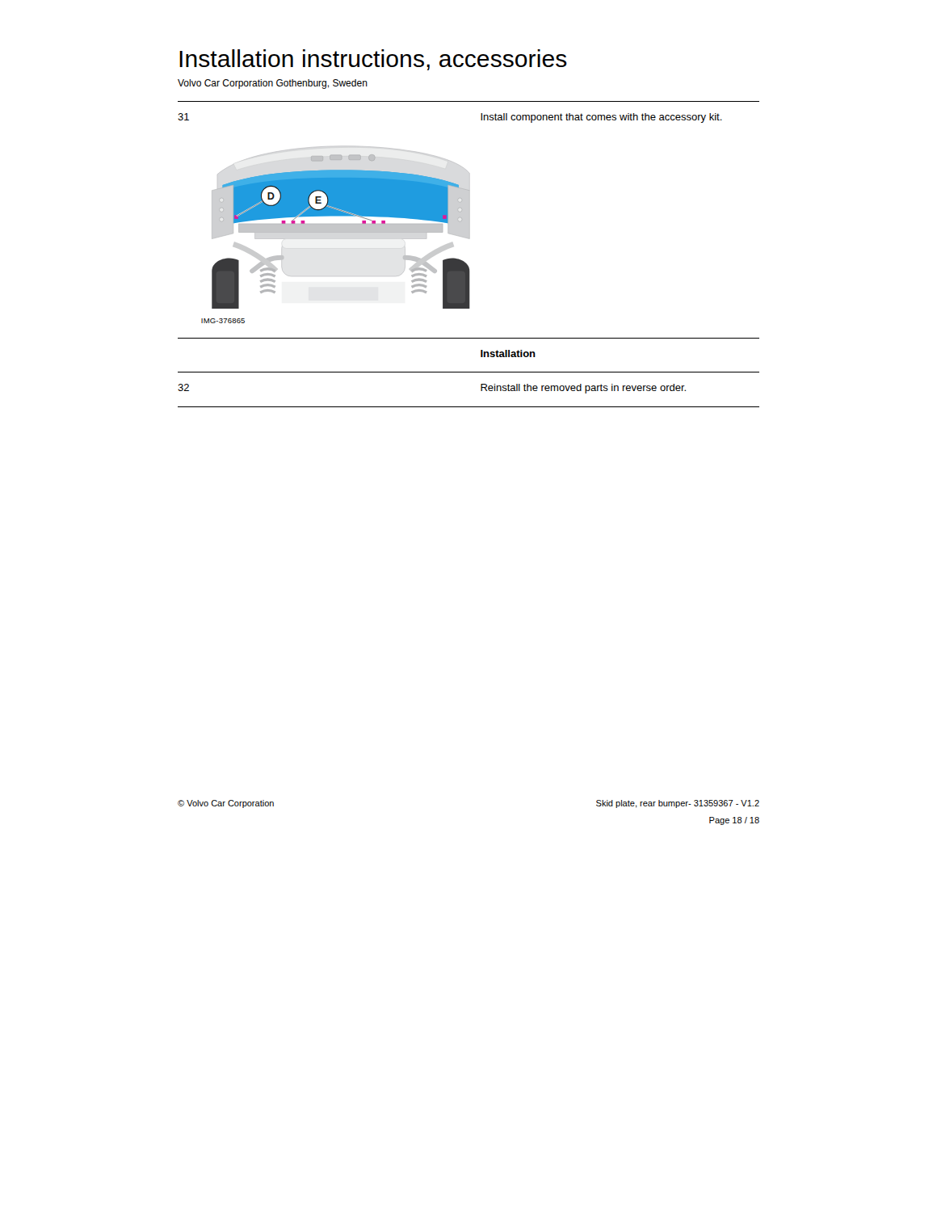Installation instructions, accessories
Volvo Car Corporation Gothenburg, Sweden
| 31 | D E IMG-376865 | Install component that comes with the accessory kit. |
| | | Installation |
| 32 | | Reinstall the removed parts in reverse order. |
© Volvo Car Corporation
Skid plate, rear bumper- 31359367 - V1.2
Page 18 / 18